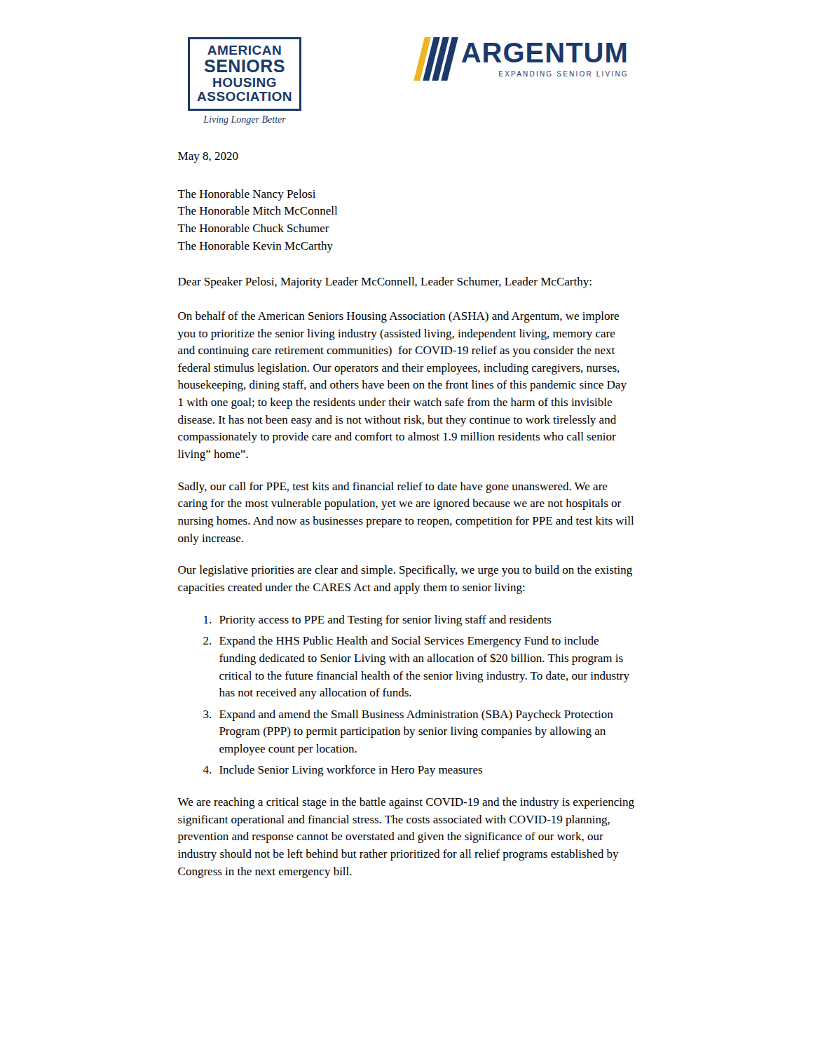AMERICAN SENIORS HOUSING ASSOCIATION
Living Longer Better
ARGENTUM
EXPANDING SENIOR LIVING
May 8, 2020
The Honorable Nancy Pelosi
The Honorable Mitch McConnell
The Honorable Chuck Schumer
The Honorable Kevin McCarthy
Dear Speaker Pelosi, Majority Leader McConnell, Leader Schumer, Leader McCarthy:
On behalf of the American Seniors Housing Association (ASHA) and Argentum, we implore you to prioritize the senior living industry (assisted living, independent living, memory care and continuing care retirement communities) for COVID-19 relief as you consider the next federal stimulus legislation. Our operators and their employees, including caregivers, nurses, housekeeping, dining staff, and others have been on the front lines of this pandemic since Day 1 with one goal; to keep the residents under their watch safe from the harm of this invisible disease. It has not been easy and is not without risk, but they continue to work tirelessly and compassionately to provide care and comfort to almost 1.9 million residents who call senior living” home”.
Sadly, our call for PPE, test kits and financial relief to date have gone unanswered. We are caring for the most vulnerable population, yet we are ignored because we are not hospitals or nursing homes. And now as businesses prepare to reopen, competition for PPE and test kits will only increase.
Our legislative priorities are clear and simple. Specifically, we urge you to build on the existing capacities created under the CARES Act and apply them to senior living:
Priority access to PPE and Testing for senior living staff and residents
Expand the HHS Public Health and Social Services Emergency Fund to include funding dedicated to Senior Living with an allocation of $20 billion. This program is critical to the future financial health of the senior living industry. To date, our industry has not received any allocation of funds.
Expand and amend the Small Business Administration (SBA) Paycheck Protection Program (PPP) to permit participation by senior living companies by allowing an employee count per location.
Include Senior Living workforce in Hero Pay measures
We are reaching a critical stage in the battle against COVID-19 and the industry is experiencing significant operational and financial stress. The costs associated with COVID-19 planning, prevention and response cannot be overstated and given the significance of our work, our industry should not be left behind but rather prioritized for all relief programs established by Congress in the next emergency bill.